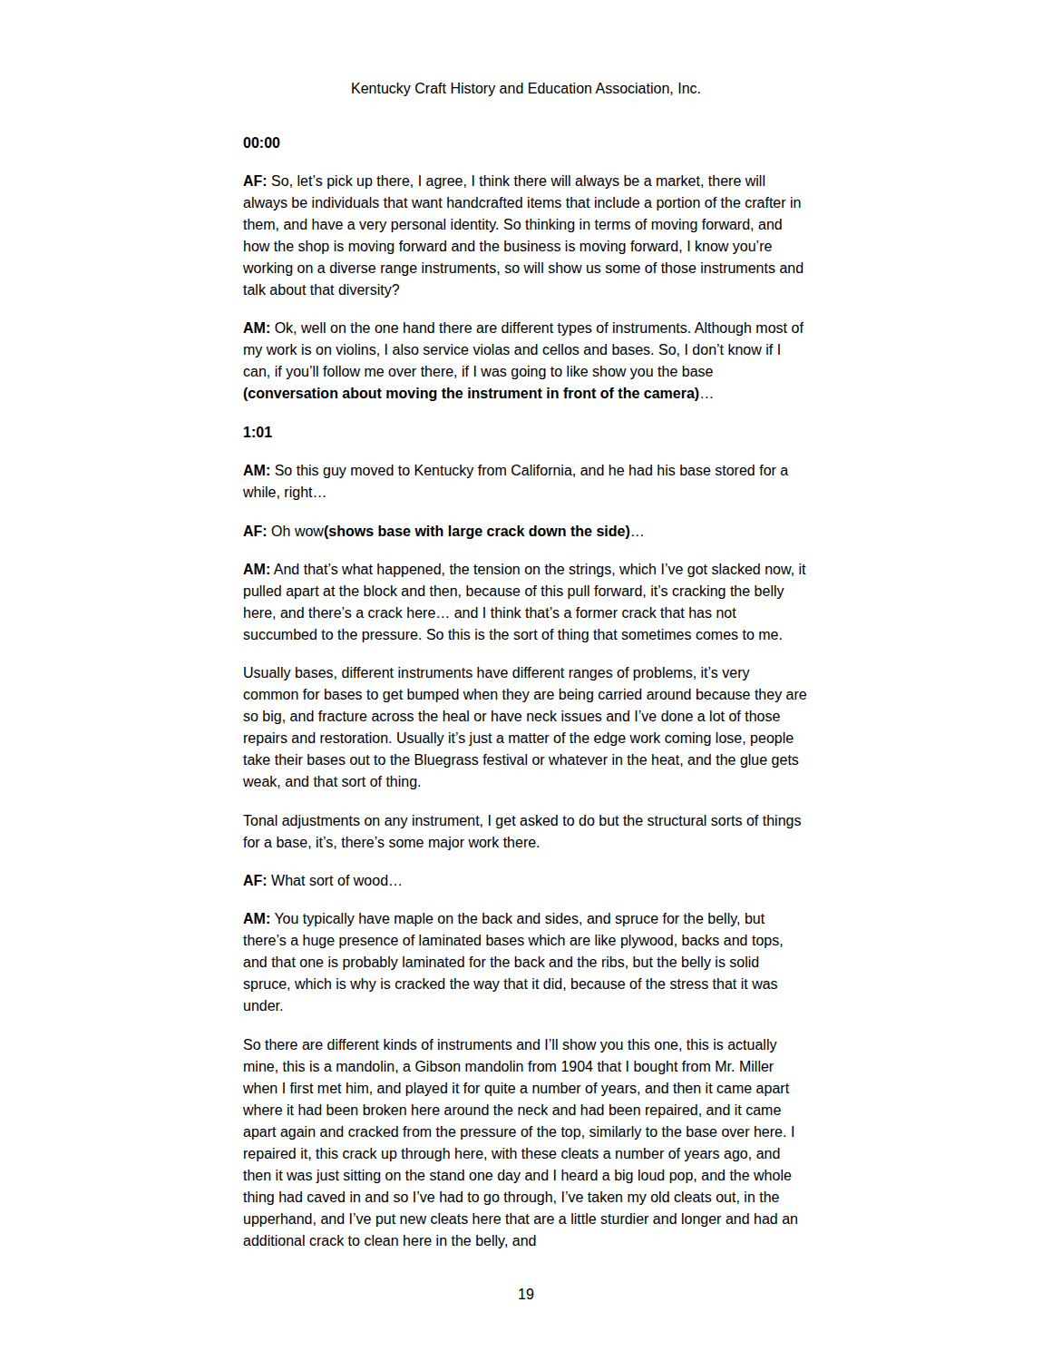Kentucky Craft History and Education Association, Inc.
00:00
AF: So, let’s pick up there, I agree, I think there will always be a market, there will always be individuals that want handcrafted items that include a portion of the crafter in them, and have a very personal identity. So thinking in terms of moving forward, and how the shop is moving forward and the business is moving forward, I know you’re working on a diverse range instruments, so will show us some of those instruments and talk about that diversity?
AM: Ok, well on the one hand there are different types of instruments. Although most of my work is on violins, I also service violas and cellos and bases. So, I don’t know if I can, if you’ll follow me over there, if I was going to like show you the base (conversation about moving the instrument in front of the camera)…
1:01
AM: So this guy moved to Kentucky from California, and he had his base stored for a while, right…
AF: Oh wow(shows base with large crack down the side)…
AM: And that’s what happened, the tension on the strings, which I’ve got slacked now, it pulled apart at the block and then, because of this pull forward, it’s cracking the belly here, and there’s a crack here… and I think that’s a former crack that has not succumbed to the pressure. So this is the sort of thing that sometimes comes to me.
Usually bases, different instruments have different ranges of problems, it’s very common for bases to get bumped when they are being carried around because they are so big, and fracture across the heal or have neck issues and I’ve done a lot of those repairs and restoration. Usually it’s just a matter of the edge work coming lose, people take their bases out to the Bluegrass festival or whatever in the heat, and the glue gets weak, and that sort of thing.
Tonal adjustments on any instrument, I get asked to do but the structural sorts of things for a base, it’s, there’s some major work there.
AF: What sort of wood…
AM: You typically have maple on the back and sides, and spruce for the belly, but there’s a huge presence of laminated bases which are like plywood, backs and tops, and that one is probably laminated for the back and the ribs, but the belly is solid spruce, which is why is cracked the way that it did, because of the stress that it was under.
So there are different kinds of instruments and I’ll show you this one, this is actually mine, this is a mandolin, a Gibson mandolin from 1904 that I bought from Mr. Miller when I first met him, and played it for quite a number of years, and then it came apart where it had been broken here around the neck and had been repaired, and it came apart again and cracked from the pressure of the top, similarly to the base over here. I repaired it, this crack up through here, with these cleats a number of years ago, and then it was just sitting on the stand one day and I heard a big loud pop, and the whole thing had caved in and so I’ve had to go through, I’ve taken my old cleats out, in the upperhand, and I’ve put new cleats here that are a little sturdier and longer and had an additional crack to clean here in the belly, and
19